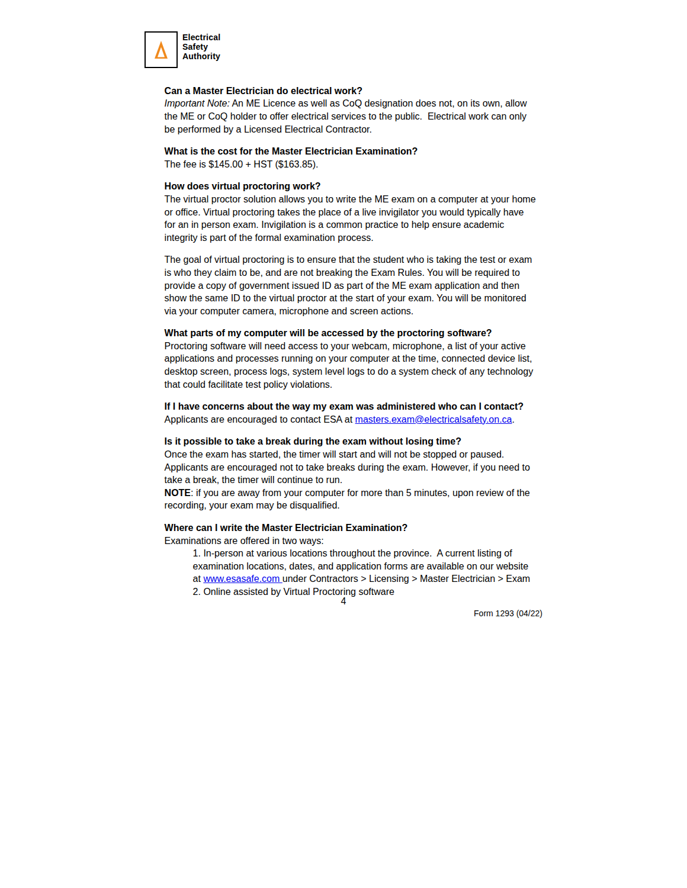Electrical
Safety
Authority
Can a Master Electrician do electrical work?
Important Note: An ME Licence as well as CoQ designation does not, on its own, allow the ME or CoQ holder to offer electrical services to the public. Electrical work can only be performed by a Licensed Electrical Contractor.
What is the cost for the Master Electrician Examination?
The fee is $145.00 + HST ($163.85).
How does virtual proctoring work?
The virtual proctor solution allows you to write the ME exam on a computer at your home or office. Virtual proctoring takes the place of a live invigilator you would typically have for an in person exam. Invigilation is a common practice to help ensure academic integrity is part of the formal examination process.
The goal of virtual proctoring is to ensure that the student who is taking the test or exam is who they claim to be, and are not breaking the Exam Rules. You will be required to provide a copy of government issued ID as part of the ME exam application and then show the same ID to the virtual proctor at the start of your exam. You will be monitored via your computer camera, microphone and screen actions.
What parts of my computer will be accessed by the proctoring software?
Proctoring software will need access to your webcam, microphone, a list of your active applications and processes running on your computer at the time, connected device list, desktop screen, process logs, system level logs to do a system check of any technology that could facilitate test policy violations.
If I have concerns about the way my exam was administered who can I contact?
Applicants are encouraged to contact ESA at masters.exam@electricalsafety.on.ca.
Is it possible to take a break during the exam without losing time?
Once the exam has started, the timer will start and will not be stopped or paused. Applicants are encouraged not to take breaks during the exam. However, if you need to take a break, the timer will continue to run.
NOTE: if you are away from your computer for more than 5 minutes, upon review of the recording, your exam may be disqualified.
Where can I write the Master Electrician Examination?
Examinations are offered in two ways:
1. In-person at various locations throughout the province. A current listing of examination locations, dates, and application forms are available on our website at www.esasafe.com under Contractors > Licensing > Master Electrician > Exam
2. Online assisted by Virtual Proctoring software
4
Form 1293 (04/22)